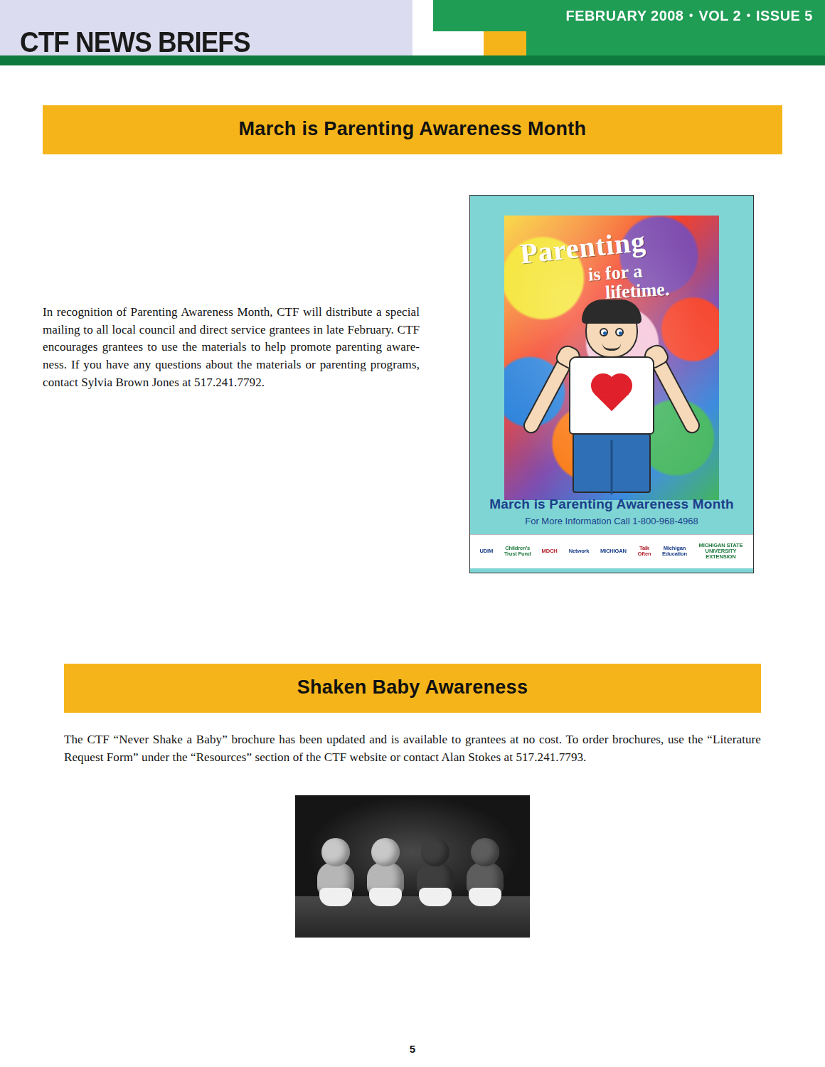CTF NEWS BRIEFS
FEBRUARY 2008 • VOL 2 • ISSUE 5
March is Parenting Awareness Month
In recognition of Parenting Awareness Month, CTF will distribute a special mailing to all local council and direct service grantees in late February. CTF encourages grantees to use the materials to help promote parenting awareness. If you have any questions about the materials or parenting programs, contact Sylvia Brown Jones at 517.241.7792.
Parenting is for a lifetime.
March is Parenting Awareness Month
For More Information Call 1-800-968-4968
UDIM Children's
Trust Fund MDCH Network MICHIGAN Talk
Often Michigan
Education MICHIGAN STATE
UNIVERSITY
EXTENSION
Shaken Baby Awareness
The CTF “Never Shake a Baby” brochure has been updated and is available to grantees at no cost. To order brochures, use the “Literature Request Form” under the “Resources” section of the CTF website or contact Alan Stokes at 517.241.7793.
5